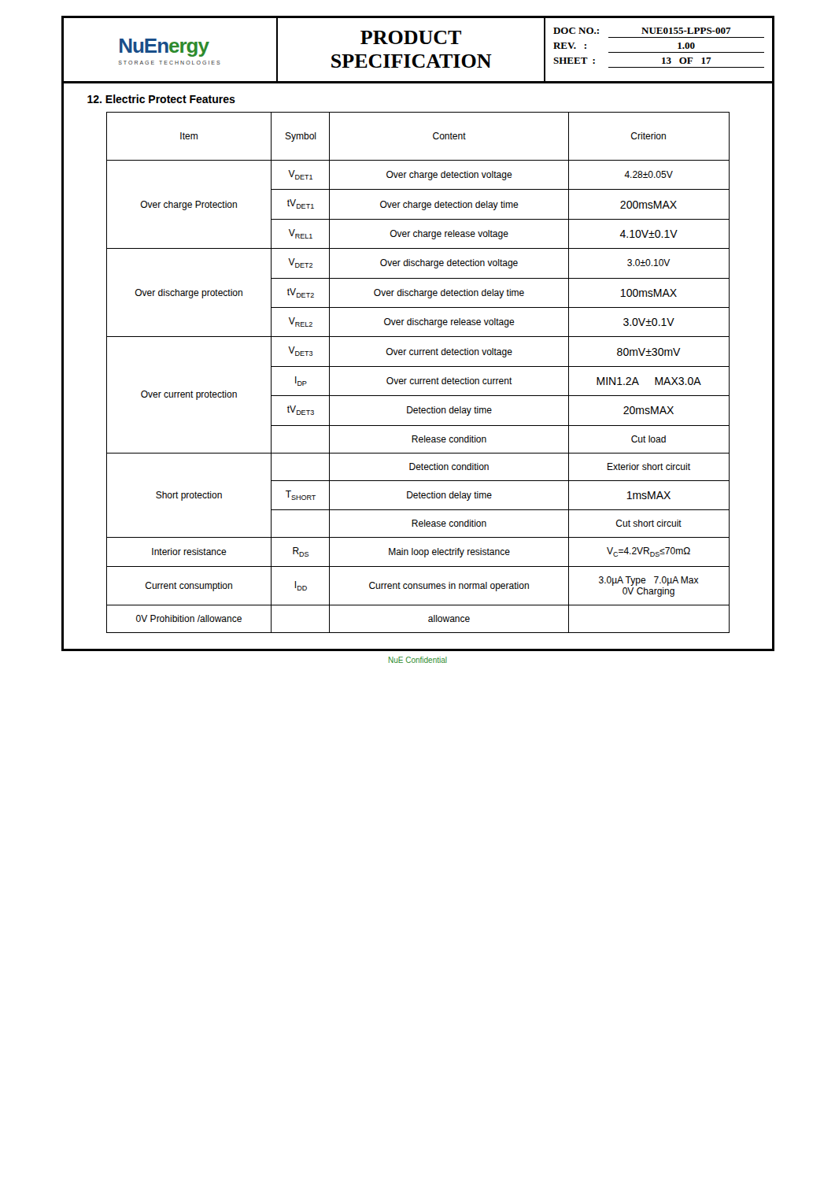NuEn ergy
STORAGE TECHNOLOGIES
PRODUCT
SPECIFICATION
DOC NO.: NUE0155-LPPS-007
REV. : 1.00
SHEET : 13 OF 17
12. Electric Protect Features
| Item | Symbol | Content | Criterion |
| --- | --- | --- | --- |
| Over charge Protection | V DET1 | Over charge detection voltage | 4.28±0.05V |
| tV DET1 | Over charge detection delay time | 200msMAX |
| V REL1 | Over charge release voltage | 4.10V±0.1V |
| Over discharge protection | V DET2 | Over discharge detection voltage | 3.0±0.10V |
| tV DET2 | Over discharge detection delay time | 100msMAX |
| V REL2 | Over discharge release voltage | 3.0V±0.1V |
| Over current protection | V DET3 | Over current detection voltage | 80mV±30mV |
| I DP | Over current detection current | MIN1.2A MAX3.0A |
| tV DET3 | Detection delay time | 20msMAX |
| | Release condition | Cut load |
| Short protection | | Detection condition | Exterior short circuit |
| T SHORT | Detection delay time | 1msMAX |
| | Release condition | Cut short circuit |
| Interior resistance | R DS | Main loop electrify resistance | V C =4.2VR DS ≤70mΩ |
| Current consumption | I DD | Current consumes in normal operation | 3.0µA Type 7.0µA Max 0V Charging |
| 0V Prohibition /allowance | | allowance | |
NuE Confidential